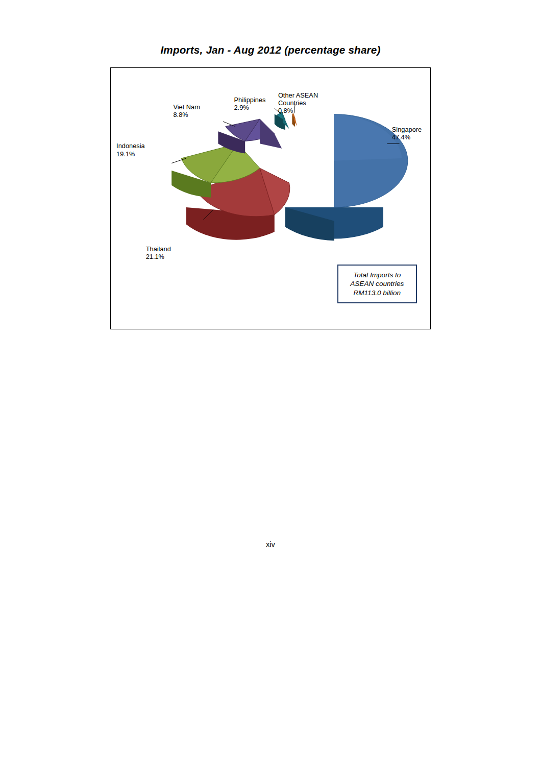Imports, Jan - Aug 2012 (percentage share)
Singapore
47.4%
Thailand
21.1%
Indonesia
19.1%
Viet Nam
8.8%
Philippines
2.9%
Other ASEAN
Countries
0.8%
Total Imports to
ASEAN countries
RM113.0 billion
xiv